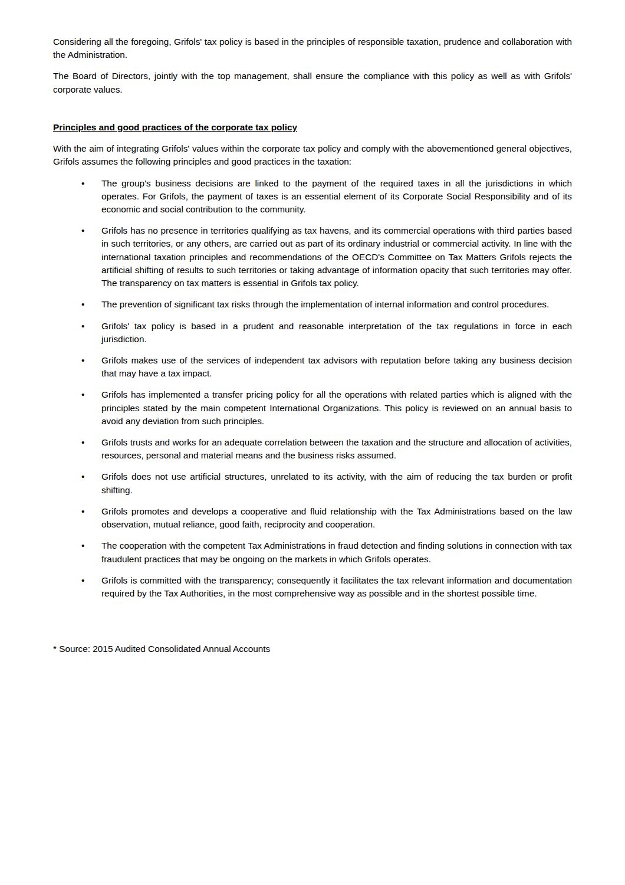Considering all the foregoing, Grifols' tax policy is based in the principles of responsible taxation, prudence and collaboration with the Administration.
The Board of Directors, jointly with the top management, shall ensure the compliance with this policy as well as with Grifols' corporate values.
Principles and good practices of the corporate tax policy
With the aim of integrating Grifols' values within the corporate tax policy and comply with the abovementioned general objectives, Grifols assumes the following principles and good practices in the taxation:
The group's business decisions are linked to the payment of the required taxes in all the jurisdictions in which operates. For Grifols, the payment of taxes is an essential element of its Corporate Social Responsibility and of its economic and social contribution to the community.
Grifols has no presence in territories qualifying as tax havens, and its commercial operations with third parties based in such territories, or any others, are carried out as part of its ordinary industrial or commercial activity. In line with the international taxation principles and recommendations of the OECD's Committee on Tax Matters Grifols rejects the artificial shifting of results to such territories or taking advantage of information opacity that such territories may offer. The transparency on tax matters is essential in Grifols tax policy.
The prevention of significant tax risks through the implementation of internal information and control procedures.
Grifols' tax policy is based in a prudent and reasonable interpretation of the tax regulations in force in each jurisdiction.
Grifols makes use of the services of independent tax advisors with reputation before taking any business decision that may have a tax impact.
Grifols has implemented a transfer pricing policy for all the operations with related parties which is aligned with the principles stated by the main competent International Organizations. This policy is reviewed on an annual basis to avoid any deviation from such principles.
Grifols trusts and works for an adequate correlation between the taxation and the structure and allocation of activities, resources, personal and material means and the business risks assumed.
Grifols does not use artificial structures, unrelated to its activity, with the aim of reducing the tax burden or profit shifting.
Grifols promotes and develops a cooperative and fluid relationship with the Tax Administrations based on the law observation, mutual reliance, good faith, reciprocity and cooperation.
The cooperation with the competent Tax Administrations in fraud detection and finding solutions in connection with tax fraudulent practices that may be ongoing on the markets in which Grifols operates.
Grifols is committed with the transparency; consequently it facilitates the tax relevant information and documentation required by the Tax Authorities, in the most comprehensive way as possible and in the shortest possible time.
* Source: 2015 Audited Consolidated Annual Accounts